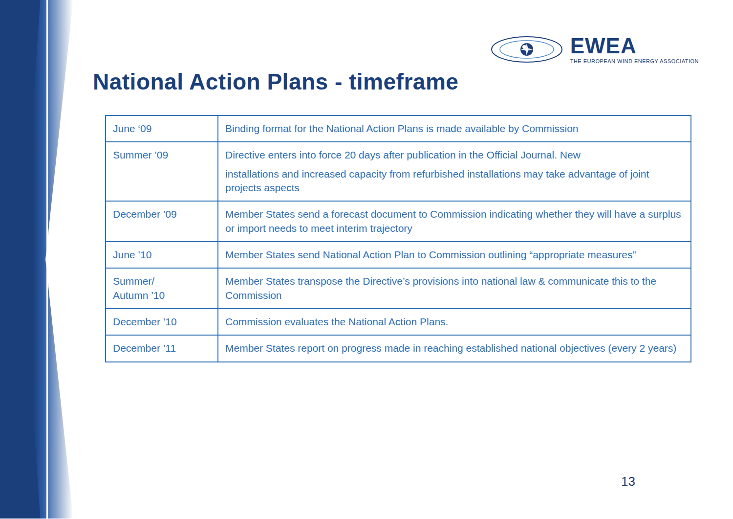EWEA
THE EUROPEAN WIND ENERGY ASSOCIATION
National Action Plans - timeframe
| June ‘09 | Binding format for the National Action Plans is made available by Commission |
| Summer ’09 | Directive enters into force 20 days after publication in the Official Journal. New installations and increased capacity from refurbished installations may take advantage of joint projects aspects |
| December ’09 | Member States send a forecast document to Commission indicating whether they will have a surplus or import needs to meet interim trajectory |
| June ’10 | Member States send National Action Plan to Commission outlining “appropriate measures” |
| Summer/ Autumn ’10 | Member States transpose the Directive’s provisions into national law & communicate this to the Commission |
| December ’10 | Commission evaluates the National Action Plans. |
| December ’11 | Member States report on progress made in reaching established national objectives (every 2 years) |
13